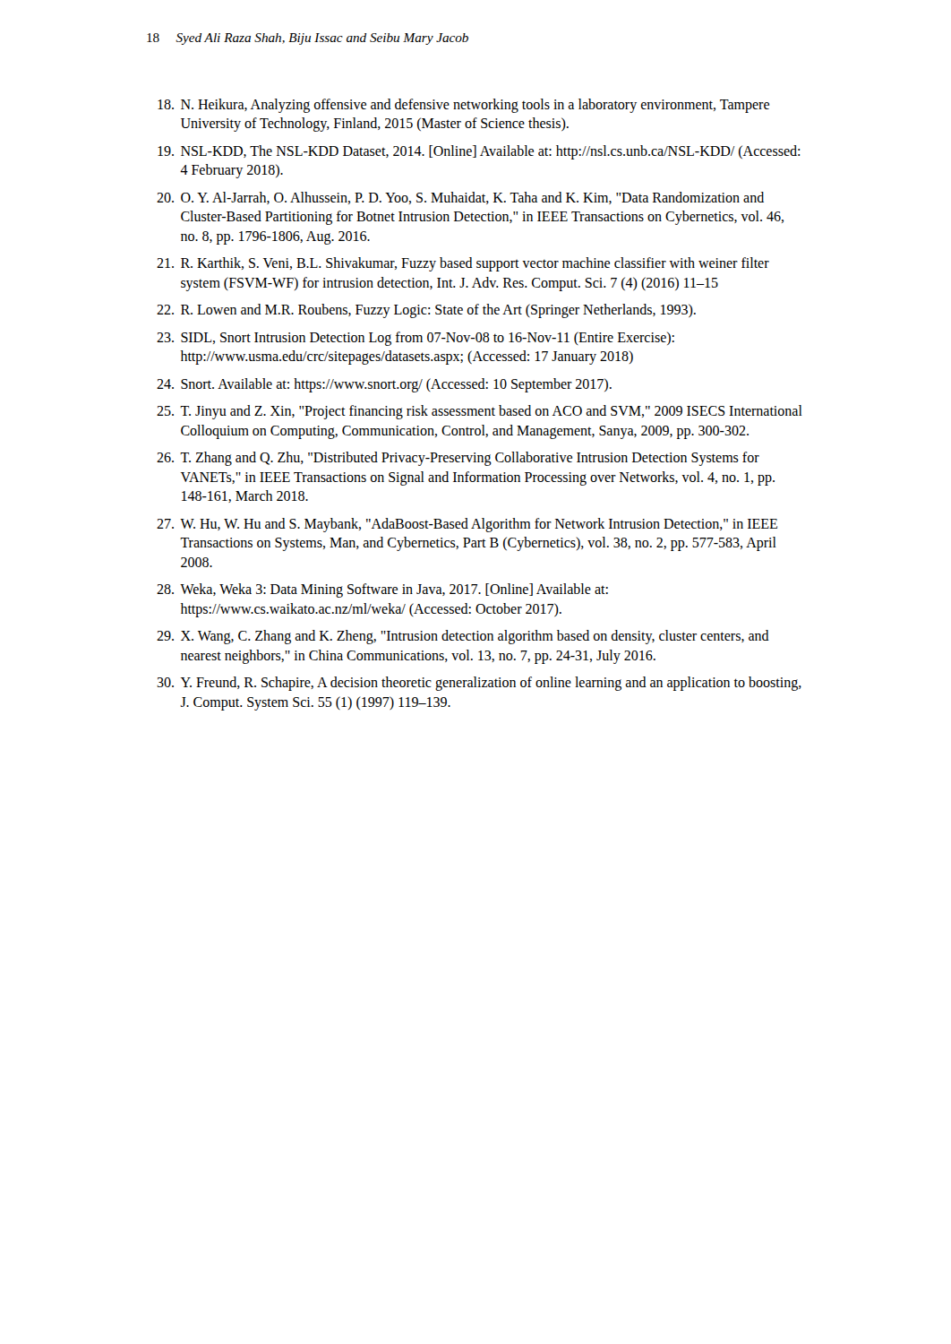18 Syed Ali Raza Shah, Biju Issac and Seibu Mary Jacob
18. N. Heikura, Analyzing offensive and defensive networking tools in a laboratory environment, Tampere University of Technology, Finland, 2015 (Master of Science thesis).
19. NSL-KDD, The NSL-KDD Dataset, 2014. [Online] Available at: http://nsl.cs.unb.ca/NSL-KDD/ (Accessed: 4 February 2018).
20. O. Y. Al-Jarrah, O. Alhussein, P. D. Yoo, S. Muhaidat, K. Taha and K. Kim, "Data Randomization and Cluster-Based Partitioning for Botnet Intrusion Detection," in IEEE Transactions on Cybernetics, vol. 46, no. 8, pp. 1796-1806, Aug. 2016.
21. R. Karthik, S. Veni, B.L. Shivakumar, Fuzzy based support vector machine classifier with weiner filter system (FSVM-WF) for intrusion detection, Int. J. Adv. Res. Comput. Sci. 7 (4) (2016) 11–15
22. R. Lowen and M.R. Roubens, Fuzzy Logic: State of the Art (Springer Netherlands, 1993).
23. SIDL, Snort Intrusion Detection Log from 07-Nov-08 to 16-Nov-11 (Entire Exercise): http://www.usma.edu/crc/sitepages/datasets.aspx; (Accessed: 17 January 2018)
24. Snort. Available at: https://www.snort.org/ (Accessed: 10 September 2017).
25. T. Jinyu and Z. Xin, "Project financing risk assessment based on ACO and SVM," 2009 ISECS International Colloquium on Computing, Communication, Control, and Management, Sanya, 2009, pp. 300-302.
26. T. Zhang and Q. Zhu, "Distributed Privacy-Preserving Collaborative Intrusion Detection Systems for VANETs," in IEEE Transactions on Signal and Information Processing over Networks, vol. 4, no. 1, pp. 148-161, March 2018.
27. W. Hu, W. Hu and S. Maybank, "AdaBoost-Based Algorithm for Network Intrusion Detection," in IEEE Transactions on Systems, Man, and Cybernetics, Part B (Cybernetics), vol. 38, no. 2, pp. 577-583, April 2008.
28. Weka, Weka 3: Data Mining Software in Java, 2017. [Online] Available at: https://www.cs.waikato.ac.nz/ml/weka/ (Accessed: October 2017).
29. X. Wang, C. Zhang and K. Zheng, "Intrusion detection algorithm based on density, cluster centers, and nearest neighbors," in China Communications, vol. 13, no. 7, pp. 24-31, July 2016.
30. Y. Freund, R. Schapire, A decision theoretic generalization of online learning and an application to boosting, J. Comput. System Sci. 55 (1) (1997) 119–139.